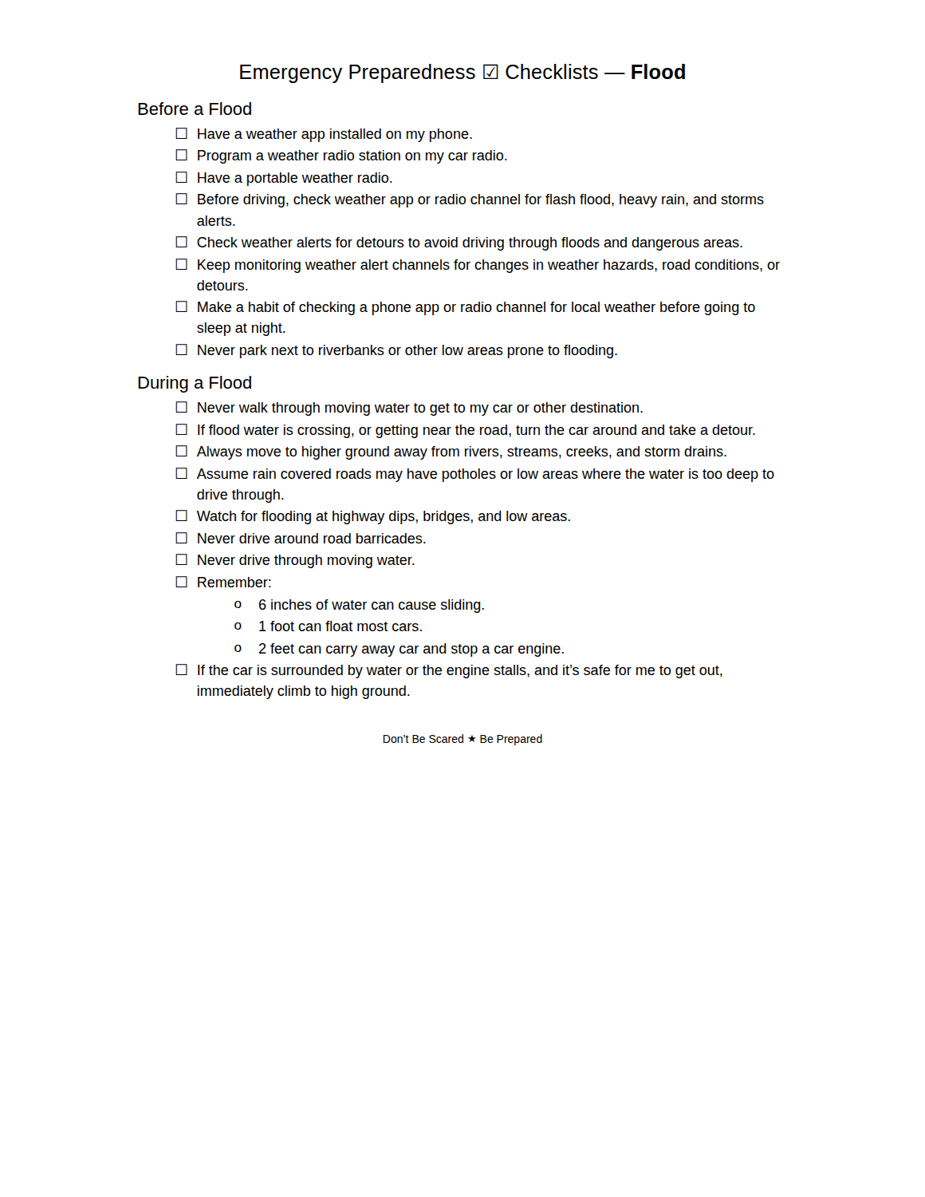Emergency Preparedness ☑ Checklists — Flood
Before a Flood
Have a weather app installed on my phone.
Program a weather radio station on my car radio.
Have a portable weather radio.
Before driving, check weather app or radio channel for flash flood, heavy rain, and storms alerts.
Check weather alerts for detours to avoid driving through floods and dangerous areas.
Keep monitoring weather alert channels for changes in weather hazards, road conditions, or detours.
Make a habit of checking a phone app or radio channel for local weather before going to sleep at night.
Never park next to riverbanks or other low areas prone to flooding.
During a Flood
Never walk through moving water to get to my car or other destination.
If flood water is crossing, or getting near the road, turn the car around and take a detour.
Always move to higher ground away from rivers, streams, creeks, and storm drains.
Assume rain covered roads may have potholes or low areas where the water is too deep to drive through.
Watch for flooding at highway dips, bridges, and low areas.
Never drive around road barricades.
Never drive through moving water.
Remember:
6 inches of water can cause sliding.
1 foot can float most cars.
2 feet can carry away car and stop a car engine.
If the car is surrounded by water or the engine stalls, and it’s safe for me to get out, immediately climb to high ground.
Don’t Be Scared ★ Be Prepared